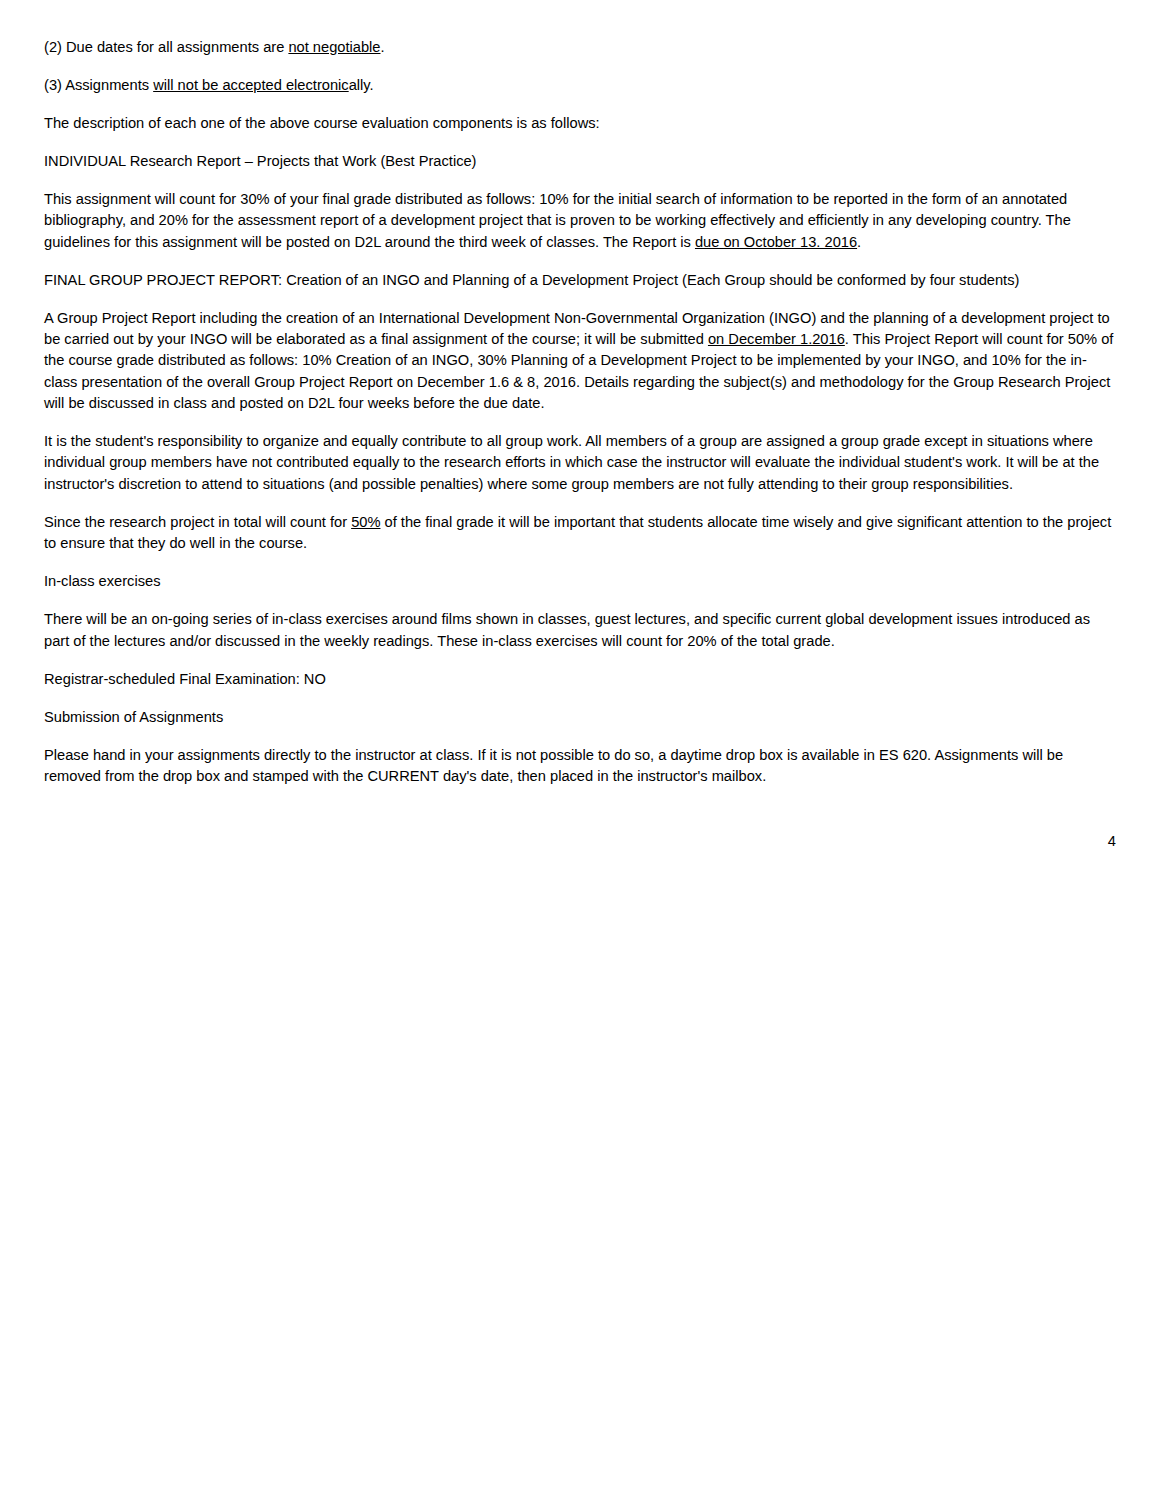(2) Due dates for all assignments are not negotiable.
(3) Assignments will not be accepted electronically.
The description of each one of the above course evaluation components is as follows:
INDIVIDUAL Research Report – Projects that Work (Best Practice)
This assignment will count for 30% of your final grade distributed as follows: 10% for the initial search of information to be reported in the form of an annotated bibliography, and 20% for the assessment report of a development project that is proven to be working effectively and efficiently in any developing country. The guidelines for this assignment will be posted on D2L around the third week of classes. The Report is due on October 13. 2016.
FINAL GROUP PROJECT REPORT: Creation of an INGO and Planning of a Development Project (Each Group should be conformed by four students)
A Group Project Report including the creation of an International Development Non-Governmental Organization (INGO) and the planning of a development project to be carried out by your INGO will be elaborated as a final assignment of the course; it will be submitted on December 1.2016. This Project Report will count for 50% of the course grade distributed as follows: 10% Creation of an INGO, 30% Planning of a Development Project to be implemented by your INGO, and 10% for the in-class presentation of the overall Group Project Report on December 1.6 & 8, 2016. Details regarding the subject(s) and methodology for the Group Research Project will be discussed in class and posted on D2L four weeks before the due date.
It is the student's responsibility to organize and equally contribute to all group work. All members of a group are assigned a group grade except in situations where individual group members have not contributed equally to the research efforts in which case the instructor will evaluate the individual student's work. It will be at the instructor's discretion to attend to situations (and possible penalties) where some group members are not fully attending to their group responsibilities.
Since the research project in total will count for 50% of the final grade it will be important that students allocate time wisely and give significant attention to the project to ensure that they do well in the course.
In-class exercises
There will be an on-going series of in-class exercises around films shown in classes, guest lectures, and specific current global development issues introduced as part of the lectures and/or discussed in the weekly readings. These in-class exercises will count for 20% of the total grade.
Registrar-scheduled Final Examination: NO
Submission of Assignments
Please hand in your assignments directly to the instructor at class. If it is not possible to do so, a daytime drop box is available in ES 620. Assignments will be removed from the drop box and stamped with the CURRENT day's date, then placed in the instructor's mailbox.
4